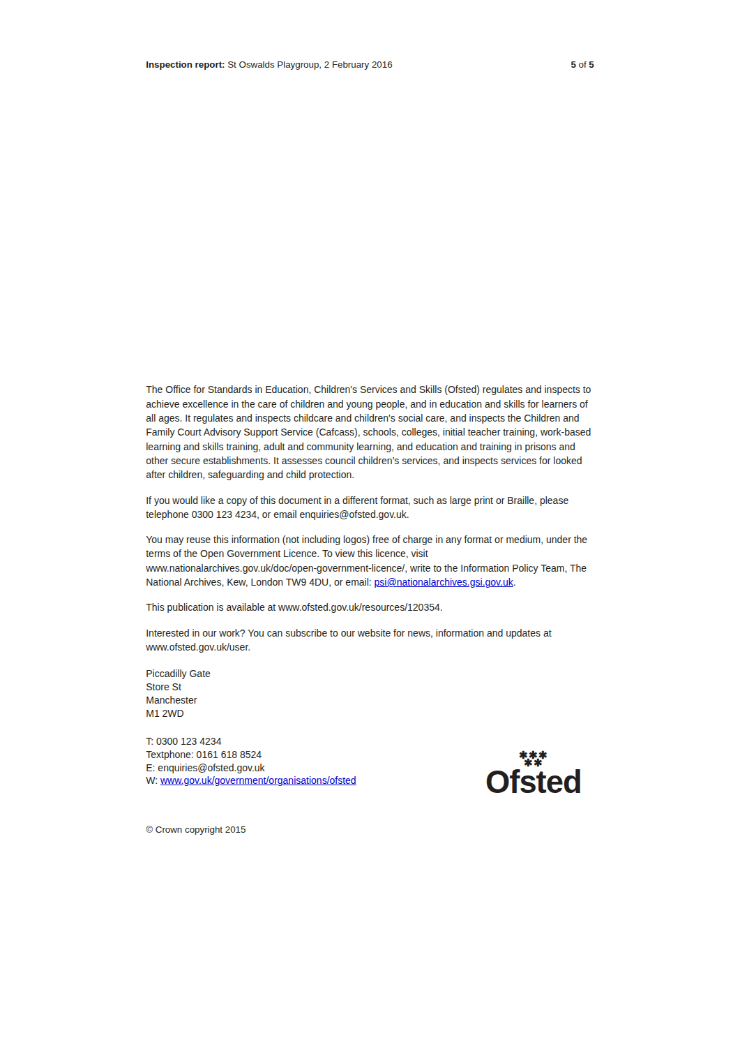Inspection report: St Oswalds Playgroup, 2 February 2016
5 of 5
The Office for Standards in Education, Children's Services and Skills (Ofsted) regulates and inspects to achieve excellence in the care of children and young people, and in education and skills for learners of all ages. It regulates and inspects childcare and children's social care, and inspects the Children and Family Court Advisory Support Service (Cafcass), schools, colleges, initial teacher training, work-based learning and skills training, adult and community learning, and education and training in prisons and other secure establishments. It assesses council children’s services, and inspects services for looked after children, safeguarding and child protection.
If you would like a copy of this document in a different format, such as large print or Braille, please telephone 0300 123 4234, or email enquiries@ofsted.gov.uk.
You may reuse this information (not including logos) free of charge in any format or medium, under the terms of the Open Government Licence. To view this licence, visit www.nationalarchives.gov.uk/doc/open-government-licence/, write to the Information Policy Team, The National Archives, Kew, London TW9 4DU, or email: psi@nationalarchives.gsi.gov.uk.
This publication is available at www.ofsted.gov.uk/resources/120354.
Interested in our work? You can subscribe to our website for news, information and updates at www.ofsted.gov.uk/user.
Piccadilly Gate
Store St
Manchester
M1 2WD
T: 0300 123 4234
Textphone: 0161 618 8524
E: enquiries@ofsted.gov.uk
W: www.gov.uk/government/organisations/ofsted
✱✱✱
✱✱
Ofsted
© Crown copyright 2015